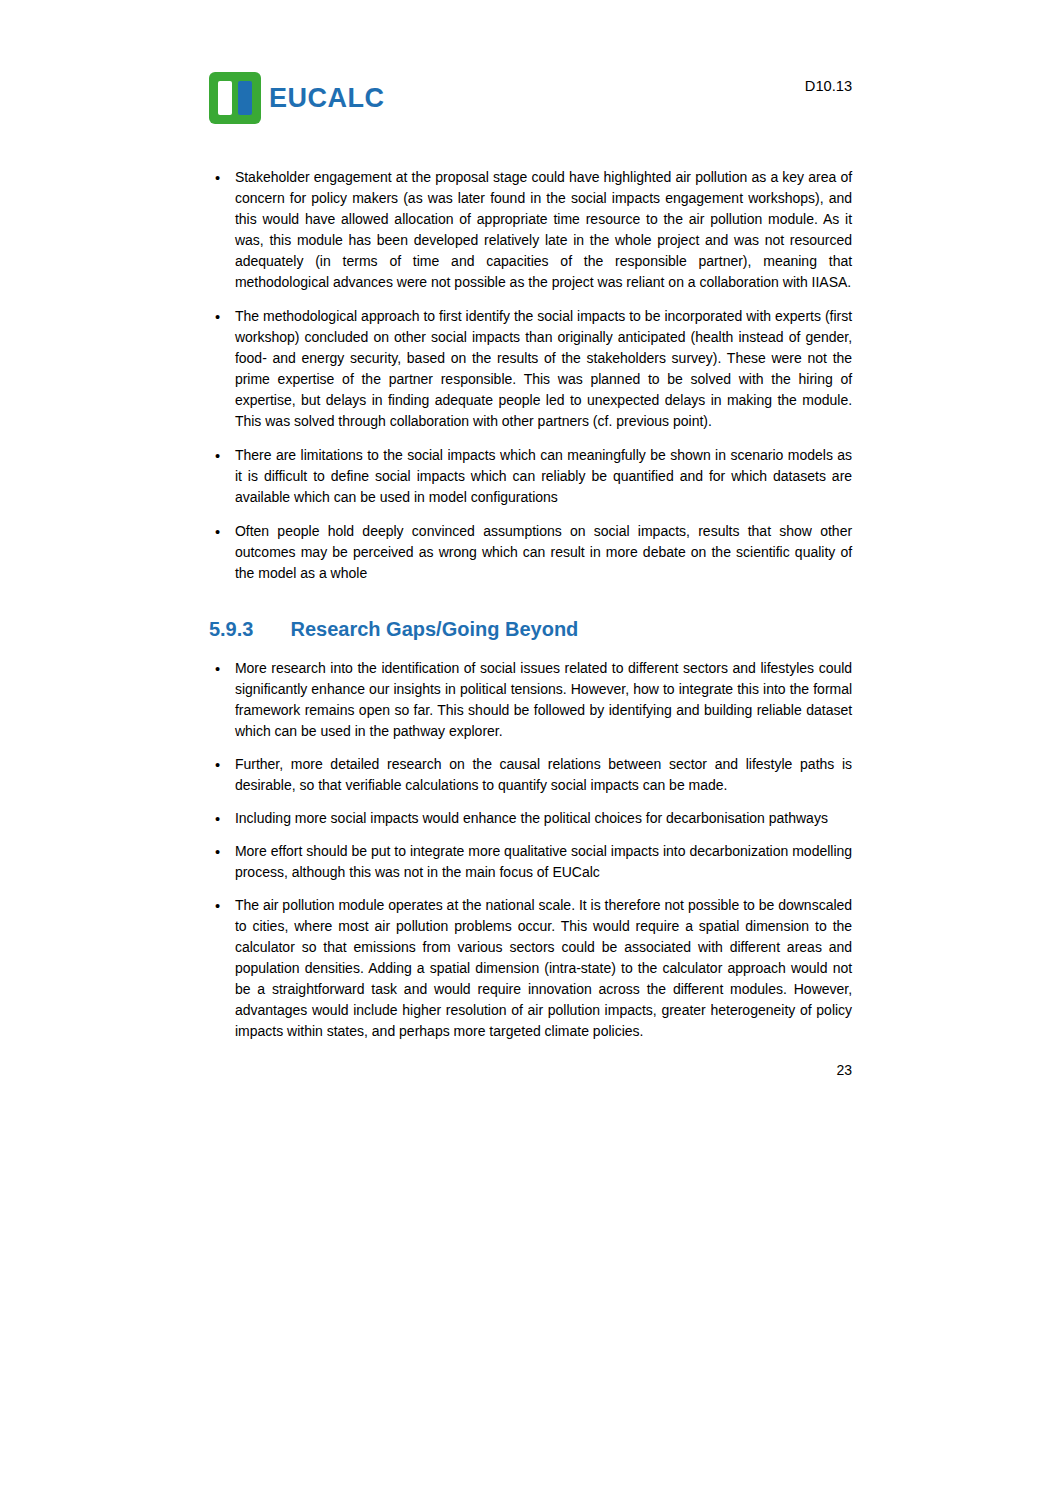EUCALC
D10.13
Stakeholder engagement at the proposal stage could have highlighted air pollution as a key area of concern for policy makers (as was later found in the social impacts engagement workshops), and this would have allowed allocation of appropriate time resource to the air pollution module. As it was, this module has been developed relatively late in the whole project and was not resourced adequately (in terms of time and capacities of the responsible partner), meaning that methodological advances were not possible as the project was reliant on a collaboration with IIASA.
The methodological approach to first identify the social impacts to be incorporated with experts (first workshop) concluded on other social impacts than originally anticipated (health instead of gender, food- and energy security, based on the results of the stakeholders survey). These were not the prime expertise of the partner responsible. This was planned to be solved with the hiring of expertise, but delays in finding adequate people led to unexpected delays in making the module. This was solved through collaboration with other partners (cf. previous point).
There are limitations to the social impacts which can meaningfully be shown in scenario models as it is difficult to define social impacts which can reliably be quantified and for which datasets are available which can be used in model configurations
Often people hold deeply convinced assumptions on social impacts, results that show other outcomes may be perceived as wrong which can result in more debate on the scientific quality of the model as a whole
5.9.3 Research Gaps/Going Beyond
More research into the identification of social issues related to different sectors and lifestyles could significantly enhance our insights in political tensions. However, how to integrate this into the formal framework remains open so far. This should be followed by identifying and building reliable dataset which can be used in the pathway explorer.
Further, more detailed research on the causal relations between sector and lifestyle paths is desirable, so that verifiable calculations to quantify social impacts can be made.
Including more social impacts would enhance the political choices for decarbonisation pathways
More effort should be put to integrate more qualitative social impacts into decarbonization modelling process, although this was not in the main focus of EUCalc
The air pollution module operates at the national scale. It is therefore not possible to be downscaled to cities, where most air pollution problems occur. This would require a spatial dimension to the calculator so that emissions from various sectors could be associated with different areas and population densities. Adding a spatial dimension (intra-state) to the calculator approach would not be a straightforward task and would require innovation across the different modules. However, advantages would include higher resolution of air pollution impacts, greater heterogeneity of policy impacts within states, and perhaps more targeted climate policies.
23